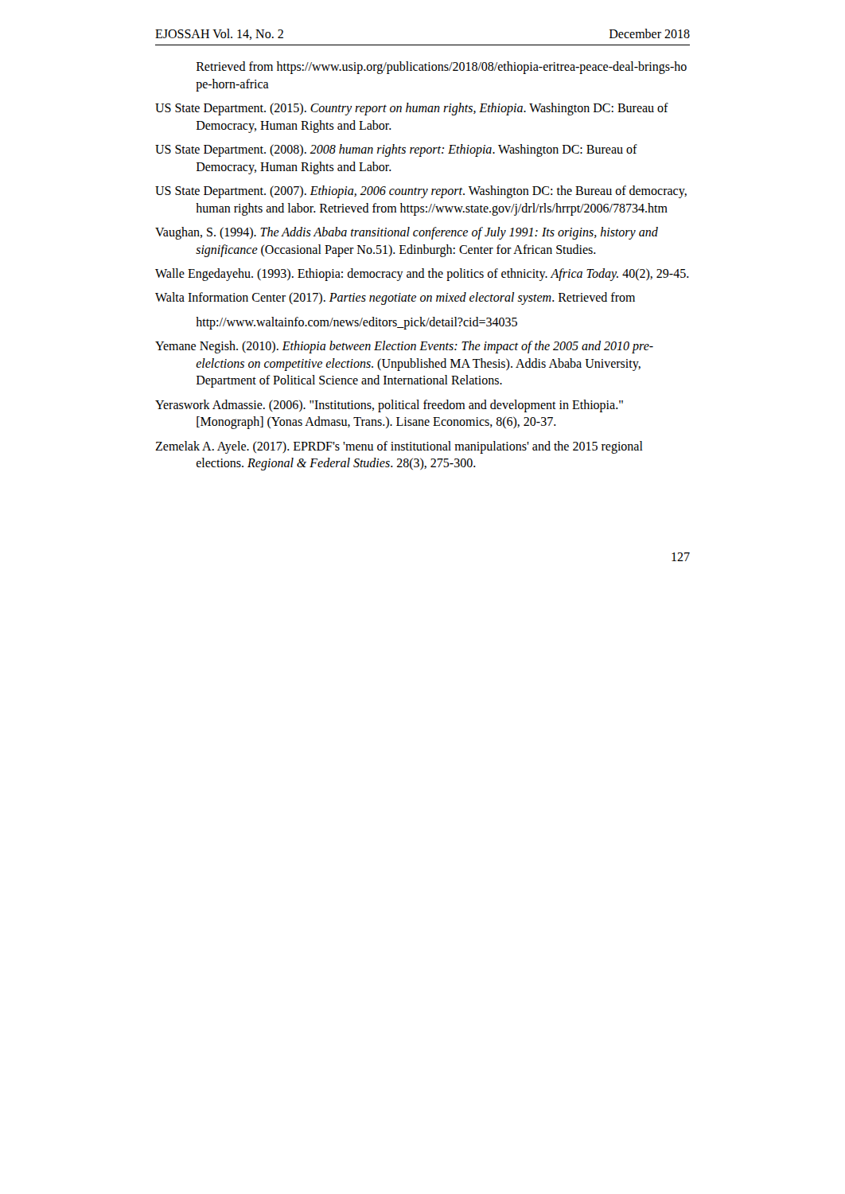EJOSSAH Vol. 14, No. 2
December 2018
Retrieved from https://www.usip.org/publications/2018/08/ethiopia-eritrea-peace-deal-brings-hope-horn-africa
US State Department. (2015). Country report on human rights, Ethiopia. Washington DC: Bureau of Democracy, Human Rights and Labor.
US State Department. (2008). 2008 human rights report: Ethiopia. Washington DC: Bureau of Democracy, Human Rights and Labor.
US State Department. (2007). Ethiopia, 2006 country report. Washington DC: the Bureau of democracy, human rights and labor. Retrieved from https://www.state.gov/j/drl/rls/hrrpt/2006/78734.htm
Vaughan, S. (1994). The Addis Ababa transitional conference of July 1991: Its origins, history and significance (Occasional Paper No.51). Edinburgh: Center for African Studies.
Walle Engedayehu. (1993). Ethiopia: democracy and the politics of ethnicity. Africa Today. 40(2), 29-45.
Walta Information Center (2017). Parties negotiate on mixed electoral system. Retrieved from
http://www.waltainfo.com/news/editors_pick/detail?cid=34035
Yemane Negish. (2010). Ethiopia between Election Events: The impact of the 2005 and 2010 pre-elelctions on competitive elections. (Unpublished MA Thesis). Addis Ababa University, Department of Political Science and International Relations.
Yeraswork Admassie. (2006). "Institutions, political freedom and development in Ethiopia." [Monograph] (Yonas Admasu, Trans.). Lisane Economics, 8(6), 20-37.
Zemelak A. Ayele. (2017). EPRDF's 'menu of institutional manipulations' and the 2015 regional elections. Regional & Federal Studies. 28(3), 275-300.
127